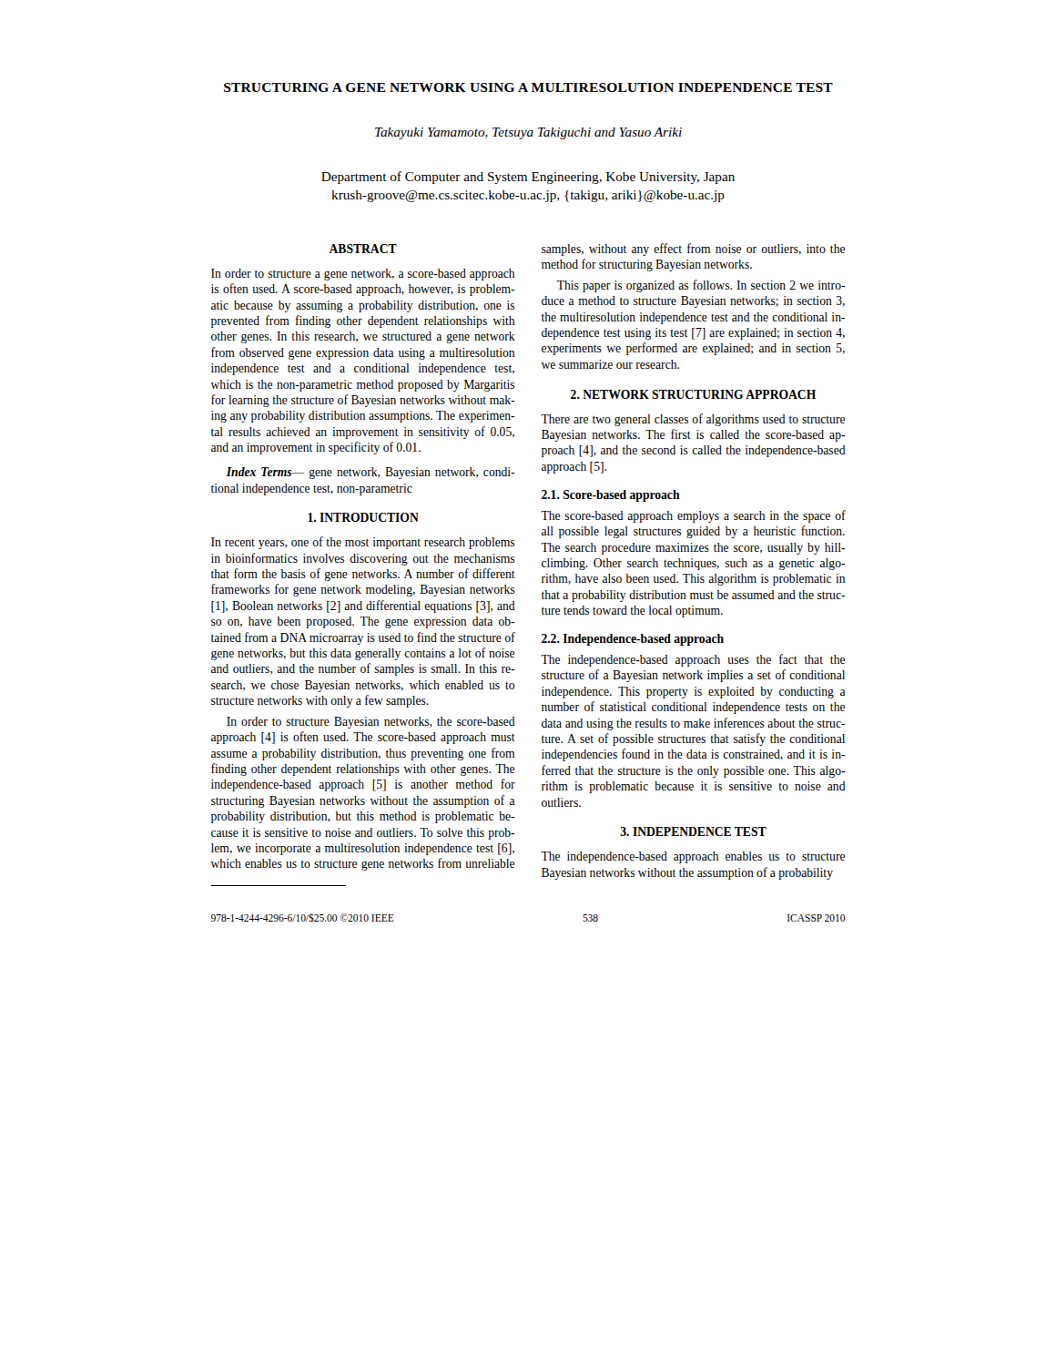Structuring a Gene Network Using a Multiresolution Independence Test
Takayuki Yamamoto, Tetsuya Takiguchi and Yasuo Ariki
Department of Computer and System Engineering, Kobe University, Japan krush-groove@me.cs.scitec.kobe-u.ac.jp, {takigu, ariki}@kobe-u.ac.jp
ABSTRACT
In order to structure a gene network, a score-based approach is often used. A score-based approach, however, is problematic because by assuming a probability distribution, one is prevented from finding other dependent relationships with other genes. In this research, we structured a gene network from observed gene expression data using a multiresolution independence test and a conditional independence test, which is the non-parametric method proposed by Margaritis for learning the structure of Bayesian networks without making any probability distribution assumptions. The experimental results achieved an improvement in sensitivity of 0.05, and an improvement in specificity of 0.01.
Index Terms— gene network, Bayesian network, conditional independence test, non-parametric
1. Introduction
In recent years, one of the most important research problems in bioinformatics involves discovering out the mechanisms that form the basis of gene networks. A number of different frameworks for gene network modeling, Bayesian networks [1], Boolean networks [2] and differential equations [3], and so on, have been proposed. The gene expression data obtained from a DNA microarray is used to find the structure of gene networks, but this data generally contains a lot of noise and outliers, and the number of samples is small. In this research, we chose Bayesian networks, which enabled us to structure networks with only a few samples.
In order to structure Bayesian networks, the score-based approach [4] is often used. The score-based approach must assume a probability distribution, thus preventing one from finding other dependent relationships with other genes. The independence-based approach [5] is another method for structuring Bayesian networks without the assumption of a probability distribution, but this method is problematic because it is sensitive to noise and outliers. To solve this problem, we incorporate a multiresolution independence test [6], which enables us to structure gene networks from unreliable samples, without any effect from noise or outliers, into the method for structuring Bayesian networks.
This paper is organized as follows. In section 2 we introduce a method to structure Bayesian networks; in section 3, the multiresolution independence test and the conditional independence test using its test [7] are explained; in section 4, experiments we performed are explained; and in section 5, we summarize our research.
2. Network Structuring Approach
There are two general classes of algorithms used to structure Bayesian networks. The first is called the score-based approach [4], and the second is called the independence-based approach [5].
2.1. Score-based approach
The score-based approach employs a search in the space of all possible legal structures guided by a heuristic function. The search procedure maximizes the score, usually by hill-climbing. Other search techniques, such as a genetic algorithm, have also been used. This algorithm is problematic in that a probability distribution must be assumed and the structure tends toward the local optimum.
2.2. Independence-based approach
The independence-based approach uses the fact that the structure of a Bayesian network implies a set of conditional independence. This property is exploited by conducting a number of statistical conditional independence tests on the data and using the results to make inferences about the structure. A set of possible structures that satisfy the conditional independencies found in the data is constrained, and it is inferred that the structure is the only possible one. This algorithm is problematic because it is sensitive to noise and outliers.
3. Independence Test
The independence-based approach enables us to structure Bayesian networks without the assumption of a probability
978-1-4244-4296-6/10/$25.00 ©2010 IEEE
538
ICASSP 2010